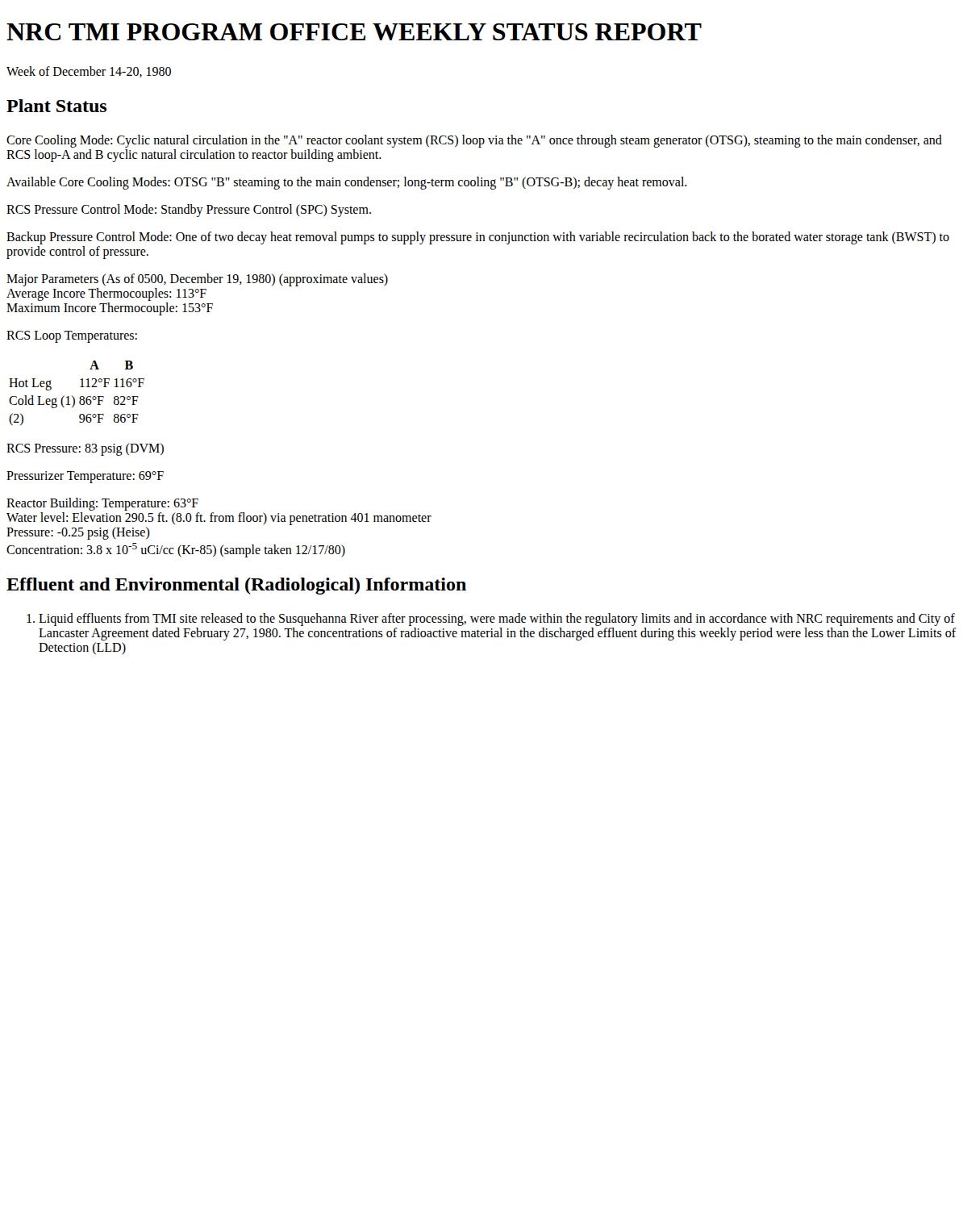NRC TMI PROGRAM OFFICE WEEKLY STATUS REPORT
Week of December 14-20, 1980
Plant Status
Core Cooling Mode: Cyclic natural circulation in the "A" reactor coolant system (RCS) loop via the "A" once through steam generator (OTSG), steaming to the main condenser, and RCS loop-A and B cyclic natural circulation to reactor building ambient.
Available Core Cooling Modes: OTSG "B" steaming to the main condenser; long-term cooling "B" (OTSG-B); decay heat removal.
RCS Pressure Control Mode: Standby Pressure Control (SPC) System.
Backup Pressure Control Mode: One of two decay heat removal pumps to supply pressure in conjunction with variable recirculation back to the borated water storage tank (BWST) to provide control of pressure.
Major Parameters (As of 0500, December 19, 1980) (approximate values)
Average Incore Thermocouples: 113°F
Maximum Incore Thermocouple: 153°F
RCS Loop Temperatures:
| | A | B |
| --- | --- | --- |
| Hot Leg | 112°F | 116°F |
| Cold Leg (1) | 86°F | 82°F |
| (2) | 96°F | 86°F |
RCS Pressure: 83 psig (DVM)
Pressurizer Temperature: 69°F
Reactor Building: Temperature: 63°F
Water level: Elevation 290.5 ft. (8.0 ft. from floor) via penetration 401 manometer
Pressure: -0.25 psig (Heise)
Concentration: 3.8 x 10-5 uCi/cc (Kr-85) (sample taken 12/17/80)
Effluent and Environmental (Radiological) Information
Liquid effluents from TMI site released to the Susquehanna River after processing, were made within the regulatory limits and in accordance with NRC requirements and City of Lancaster Agreement dated February 27, 1980. The concentrations of radioactive material in the discharged effluent during this weekly period were less than the Lower Limits of Detection (LLD)